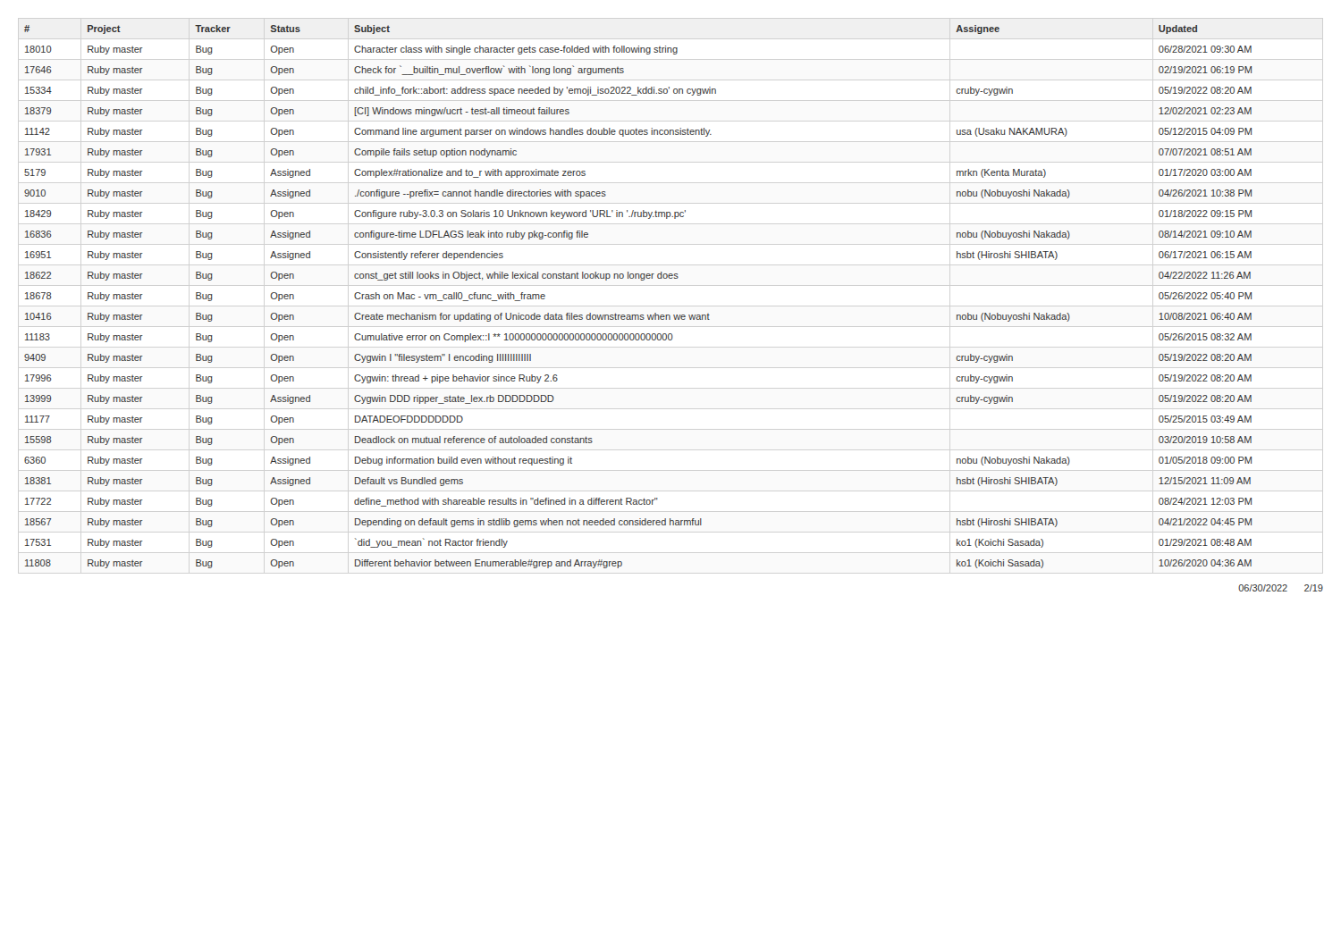| # | Project | Tracker | Status | Subject | Assignee | Updated |
| --- | --- | --- | --- | --- | --- | --- |
| 18010 | Ruby master | Bug | Open | Character class with single character gets case-folded with following string | | 06/28/2021 09:30 AM |
| 17646 | Ruby master | Bug | Open | Check for `__builtin_mul_overflow` with `long long` arguments | | 02/19/2021 06:19 PM |
| 15334 | Ruby master | Bug | Open | child_info_fork::abort: address space needed by 'emoji_iso2022_kddi.so' on cygwin | cruby-cygwin | 05/19/2022 08:20 AM |
| 18379 | Ruby master | Bug | Open | [CI] Windows mingw/ucrt - test-all timeout failures | | 12/02/2021 02:23 AM |
| 11142 | Ruby master | Bug | Open | Command line argument parser on windows handles double quotes inconsistently. | usa (Usaku NAKAMURA) | 05/12/2015 04:09 PM |
| 17931 | Ruby master | Bug | Open | Compile fails setup option nodynamic | | 07/07/2021 08:51 AM |
| 5179 | Ruby master | Bug | Assigned | Complex#rationalize and to_r with approximate zeros | mrkn (Kenta Murata) | 01/17/2020 03:00 AM |
| 9010 | Ruby master | Bug | Assigned | ./configure --prefix= cannot handle directories with spaces | nobu (Nobuyoshi Nakada) | 04/26/2021 10:38 PM |
| 18429 | Ruby master | Bug | Open | Configure ruby-3.0.3 on Solaris 10 Unknown keyword 'URL' in './ruby.tmp.pc' | | 01/18/2022 09:15 PM |
| 16836 | Ruby master | Bug | Assigned | configure-time LDFLAGS leak into ruby pkg-config file | nobu (Nobuyoshi Nakada) | 08/14/2021 09:10 AM |
| 16951 | Ruby master | Bug | Assigned | Consistently referer dependencies | hsbt (Hiroshi SHIBATA) | 06/17/2021 06:15 AM |
| 18622 | Ruby master | Bug | Open | const_get still looks in Object, while lexical constant lookup no longer does | | 04/22/2022 11:26 AM |
| 18678 | Ruby master | Bug | Open | Crash on Mac - vm_call0_cfunc_with_frame | | 05/26/2022 05:40 PM |
| 10416 | Ruby master | Bug | Open | Create mechanism for updating of Unicode data files downstreams when we want | nobu (Nobuyoshi Nakada) | 10/08/2021 06:40 AM |
| 11183 | Ruby master | Bug | Open | Cumulative error on Complex::I ** 1000000000000000000000000000000 | | 05/26/2015 08:32 AM |
| 9409 | Ruby master | Bug | Open | Cygwin I "filesystem" I encoding IIIIIIIIIIIII | cruby-cygwin | 05/19/2022 08:20 AM |
| 17996 | Ruby master | Bug | Open | Cygwin: thread + pipe behavior since Ruby 2.6 | cruby-cygwin | 05/19/2022 08:20 AM |
| 13999 | Ruby master | Bug | Assigned | Cygwin DDD ripper_state_lex.rb DDDDDDDD | cruby-cygwin | 05/19/2022 08:20 AM |
| 11177 | Ruby master | Bug | Open | DATADEOFDDDDDDDD | | 05/25/2015 03:49 AM |
| 15598 | Ruby master | Bug | Open | Deadlock on mutual reference of autoloaded constants | | 03/20/2019 10:58 AM |
| 6360 | Ruby master | Bug | Assigned | Debug information build even without requesting it | nobu (Nobuyoshi Nakada) | 01/05/2018 09:00 PM |
| 18381 | Ruby master | Bug | Assigned | Default vs Bundled gems | hsbt (Hiroshi SHIBATA) | 12/15/2021 11:09 AM |
| 17722 | Ruby master | Bug | Open | define_method with shareable results in "defined in a different Ractor" | | 08/24/2021 12:03 PM |
| 18567 | Ruby master | Bug | Open | Depending on default gems in stdlib gems when not needed considered harmful | hsbt (Hiroshi SHIBATA) | 04/21/2022 04:45 PM |
| 17531 | Ruby master | Bug | Open | `did_you_mean` not Ractor friendly | ko1 (Koichi Sasada) | 01/29/2021 08:48 AM |
| 11808 | Ruby master | Bug | Open | Different behavior between Enumerable#grep and Array#grep | ko1 (Koichi Sasada) | 10/26/2020 04:36 AM |
06/30/2022 2/19